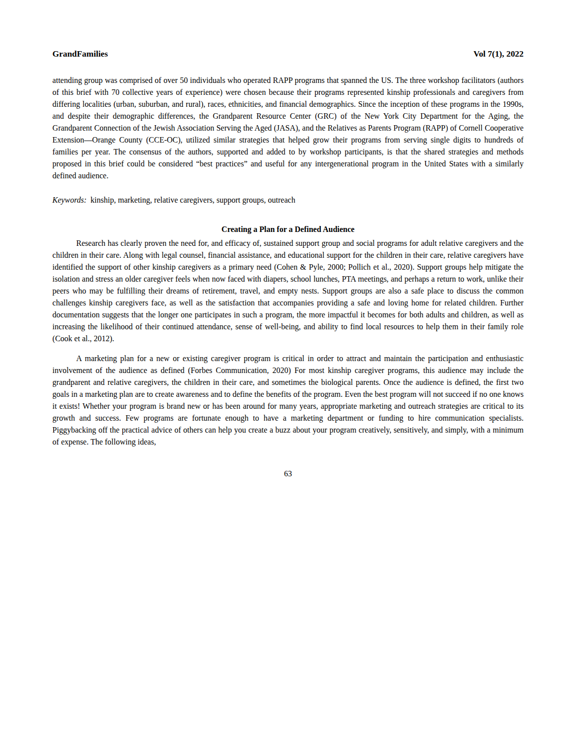GrandFamilies Vol 7(1), 2022
attending group was comprised of over 50 individuals who operated RAPP programs that spanned the US. The three workshop facilitators (authors of this brief with 70 collective years of experience) were chosen because their programs represented kinship professionals and caregivers from differing localities (urban, suburban, and rural), races, ethnicities, and financial demographics. Since the inception of these programs in the 1990s, and despite their demographic differences, the Grandparent Resource Center (GRC) of the New York City Department for the Aging, the Grandparent Connection of the Jewish Association Serving the Aged (JASA), and the Relatives as Parents Program (RAPP) of Cornell Cooperative Extension—Orange County (CCE-OC), utilized similar strategies that helped grow their programs from serving single digits to hundreds of families per year. The consensus of the authors, supported and added to by workshop participants, is that the shared strategies and methods proposed in this brief could be considered “best practices” and useful for any intergenerational program in the United States with a similarly defined audience.
Keywords: kinship, marketing, relative caregivers, support groups, outreach
Creating a Plan for a Defined Audience
Research has clearly proven the need for, and efficacy of, sustained support group and social programs for adult relative caregivers and the children in their care. Along with legal counsel, financial assistance, and educational support for the children in their care, relative caregivers have identified the support of other kinship caregivers as a primary need (Cohen & Pyle, 2000; Pollich et al., 2020). Support groups help mitigate the isolation and stress an older caregiver feels when now faced with diapers, school lunches, PTA meetings, and perhaps a return to work, unlike their peers who may be fulfilling their dreams of retirement, travel, and empty nests. Support groups are also a safe place to discuss the common challenges kinship caregivers face, as well as the satisfaction that accompanies providing a safe and loving home for related children. Further documentation suggests that the longer one participates in such a program, the more impactful it becomes for both adults and children, as well as increasing the likelihood of their continued attendance, sense of well-being, and ability to find local resources to help them in their family role (Cook et al., 2012).
A marketing plan for a new or existing caregiver program is critical in order to attract and maintain the participation and enthusiastic involvement of the audience as defined (Forbes Communication, 2020) For most kinship caregiver programs, this audience may include the grandparent and relative caregivers, the children in their care, and sometimes the biological parents. Once the audience is defined, the first two goals in a marketing plan are to create awareness and to define the benefits of the program. Even the best program will not succeed if no one knows it exists! Whether your program is brand new or has been around for many years, appropriate marketing and outreach strategies are critical to its growth and success. Few programs are fortunate enough to have a marketing department or funding to hire communication specialists. Piggybacking off the practical advice of others can help you create a buzz about your program creatively, sensitively, and simply, with a minimum of expense. The following ideas,
63